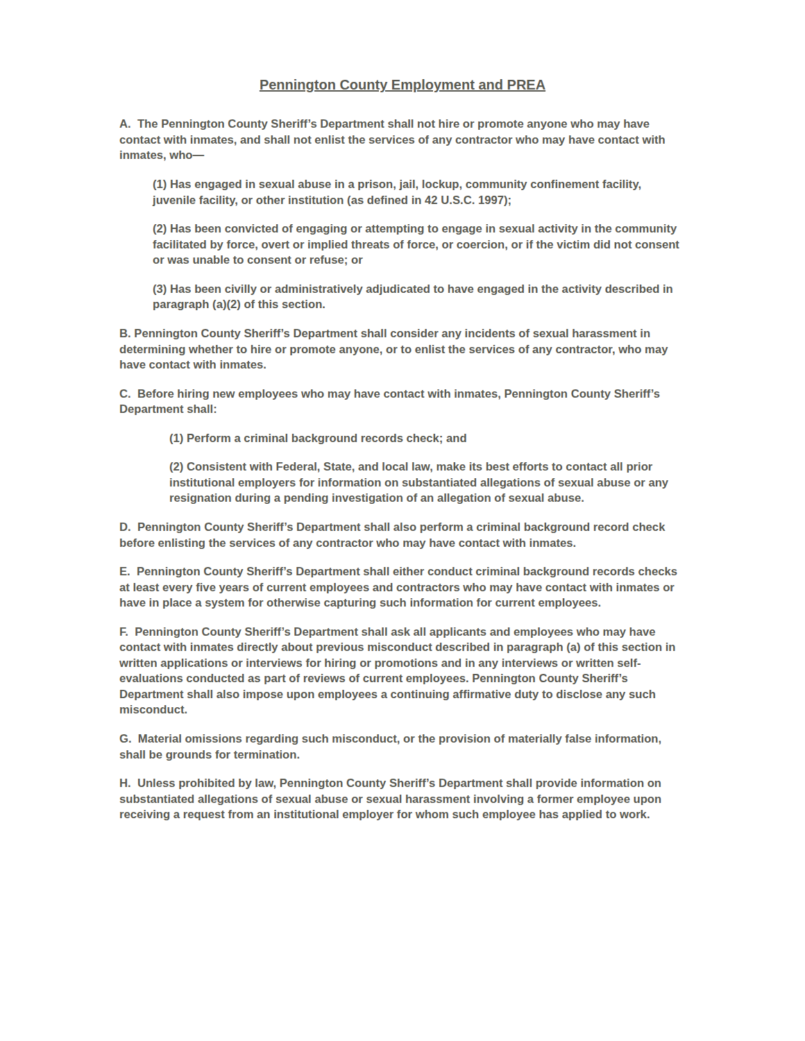Pennington County Employment and PREA
A. The Pennington County Sheriff’s Department shall not hire or promote anyone who may have contact with inmates, and shall not enlist the services of any contractor who may have contact with inmates, who—
(1) Has engaged in sexual abuse in a prison, jail, lockup, community confinement facility, juvenile facility, or other institution (as defined in 42 U.S.C. 1997);
(2) Has been convicted of engaging or attempting to engage in sexual activity in the community facilitated by force, overt or implied threats of force, or coercion, or if the victim did not consent or was unable to consent or refuse; or
(3) Has been civilly or administratively adjudicated to have engaged in the activity described in paragraph (a)(2) of this section.
B. Pennington County Sheriff’s Department shall consider any incidents of sexual harassment in determining whether to hire or promote anyone, or to enlist the services of any contractor, who may have contact with inmates.
C. Before hiring new employees who may have contact with inmates, Pennington County Sheriff’s Department shall:
(1) Perform a criminal background records check; and
(2) Consistent with Federal, State, and local law, make its best efforts to contact all prior institutional employers for information on substantiated allegations of sexual abuse or any resignation during a pending investigation of an allegation of sexual abuse.
D. Pennington County Sheriff’s Department shall also perform a criminal background record check before enlisting the services of any contractor who may have contact with inmates.
E. Pennington County Sheriff’s Department shall either conduct criminal background records checks at least every five years of current employees and contractors who may have contact with inmates or have in place a system for otherwise capturing such information for current employees.
F. Pennington County Sheriff’s Department shall ask all applicants and employees who may have contact with inmates directly about previous misconduct described in paragraph (a) of this section in written applications or interviews for hiring or promotions and in any interviews or written self-evaluations conducted as part of reviews of current employees. Pennington County Sheriff’s Department shall also impose upon employees a continuing affirmative duty to disclose any such misconduct.
G. Material omissions regarding such misconduct, or the provision of materially false information, shall be grounds for termination.
H. Unless prohibited by law, Pennington County Sheriff’s Department shall provide information on substantiated allegations of sexual abuse or sexual harassment involving a former employee upon receiving a request from an institutional employer for whom such employee has applied to work.